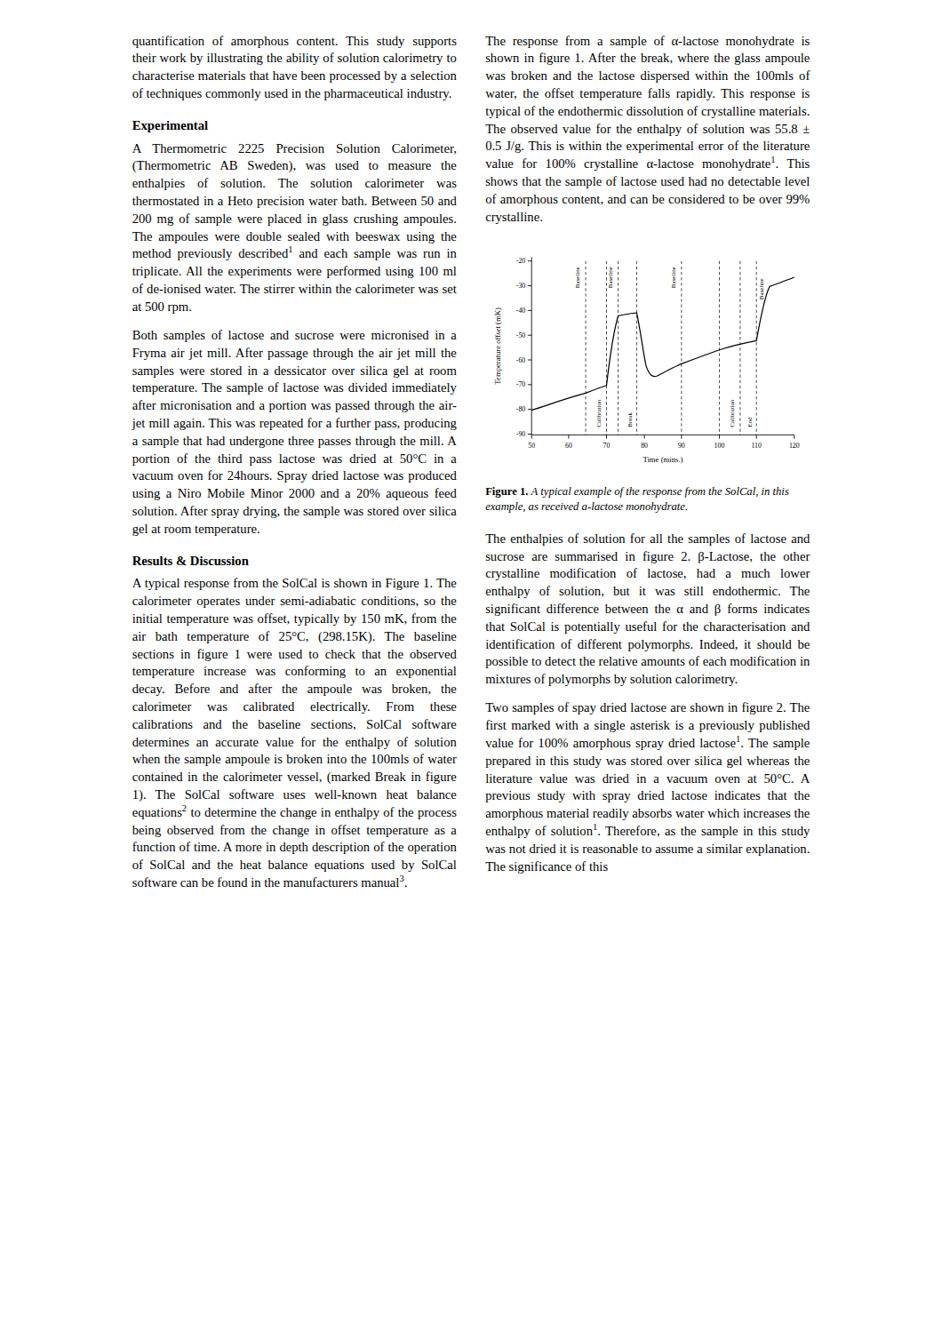quantification of amorphous content. This study supports their work by illustrating the ability of solution calorimetry to characterise materials that have been processed by a selection of techniques commonly used in the pharmaceutical industry.
Experimental
A Thermometric 2225 Precision Solution Calorimeter, (Thermometric AB Sweden), was used to measure the enthalpies of solution. The solution calorimeter was thermostated in a Heto precision water bath. Between 50 and 200 mg of sample were placed in glass crushing ampoules. The ampoules were double sealed with beeswax using the method previously described1 and each sample was run in triplicate. All the experiments were performed using 100 ml of de-ionised water. The stirrer within the calorimeter was set at 500 rpm.
Both samples of lactose and sucrose were micronised in a Fryma air jet mill. After passage through the air jet mill the samples were stored in a dessicator over silica gel at room temperature. The sample of lactose was divided immediately after micronisation and a portion was passed through the air-jet mill again. This was repeated for a further pass, producing a sample that had undergone three passes through the mill. A portion of the third pass lactose was dried at 50°C in a vacuum oven for 24hours. Spray dried lactose was produced using a Niro Mobile Minor 2000 and a 20% aqueous feed solution. After spray drying, the sample was stored over silica gel at room temperature.
Results & Discussion
A typical response from the SolCal is shown in Figure 1. The calorimeter operates under semi-adiabatic conditions, so the initial temperature was offset, typically by 150 mK, from the air bath temperature of 25°C, (298.15K). The baseline sections in figure 1 were used to check that the observed temperature increase was conforming to an exponential decay. Before and after the ampoule was broken, the calorimeter was calibrated electrically. From these calibrations and the baseline sections, SolCal software determines an accurate value for the enthalpy of solution when the sample ampoule is broken into the 100mls of water contained in the calorimeter vessel, (marked Break in figure 1). The SolCal software uses well-known heat balance equations2 to determine the change in enthalpy of the process being observed from the change in offset temperature as a function of time. A more in depth description of the operation of SolCal and the heat balance equations used by SolCal software can be found in the manufacturers manual3.
The response from a sample of α-lactose monohydrate is shown in figure 1. After the break, where the glass ampoule was broken and the lactose dispersed within the 100mls of water, the offset temperature falls rapidly. This response is typical of the endothermic dissolution of crystalline materials. The observed value for the enthalpy of solution was 55.8 ± 0.5 J/g. This is within the experimental error of the literature value for 100% crystalline α-lactose monohydrate1. This shows that the sample of lactose used had no detectable level of amorphous content, and can be considered to be over 99% crystalline.
-20 -30 -40 -50 -60 -70 -80 -90 50 60 70 80 90 100 110 120 Time (mins.) Temperature offset (mK) Baseline Baseline Baseline Baseline Calibration Break Calibration End
Figure 1. A typical example of the response from the SolCal, in this example, as received a-lactose monohydrate.
The enthalpies of solution for all the samples of lactose and sucrose are summarised in figure 2. β-Lactose, the other crystalline modification of lactose, had a much lower enthalpy of solution, but it was still endothermic. The significant difference between the α and β forms indicates that SolCal is potentially useful for the characterisation and identification of different polymorphs. Indeed, it should be possible to detect the relative amounts of each modification in mixtures of polymorphs by solution calorimetry.
Two samples of spay dried lactose are shown in figure 2. The first marked with a single asterisk is a previously published value for 100% amorphous spray dried lactose1. The sample prepared in this study was stored over silica gel whereas the literature value was dried in a vacuum oven at 50°C. A previous study with spray dried lactose indicates that the amorphous material readily absorbs water which increases the enthalpy of solution1. Therefore, as the sample in this study was not dried it is reasonable to assume a similar explanation. The significance of this